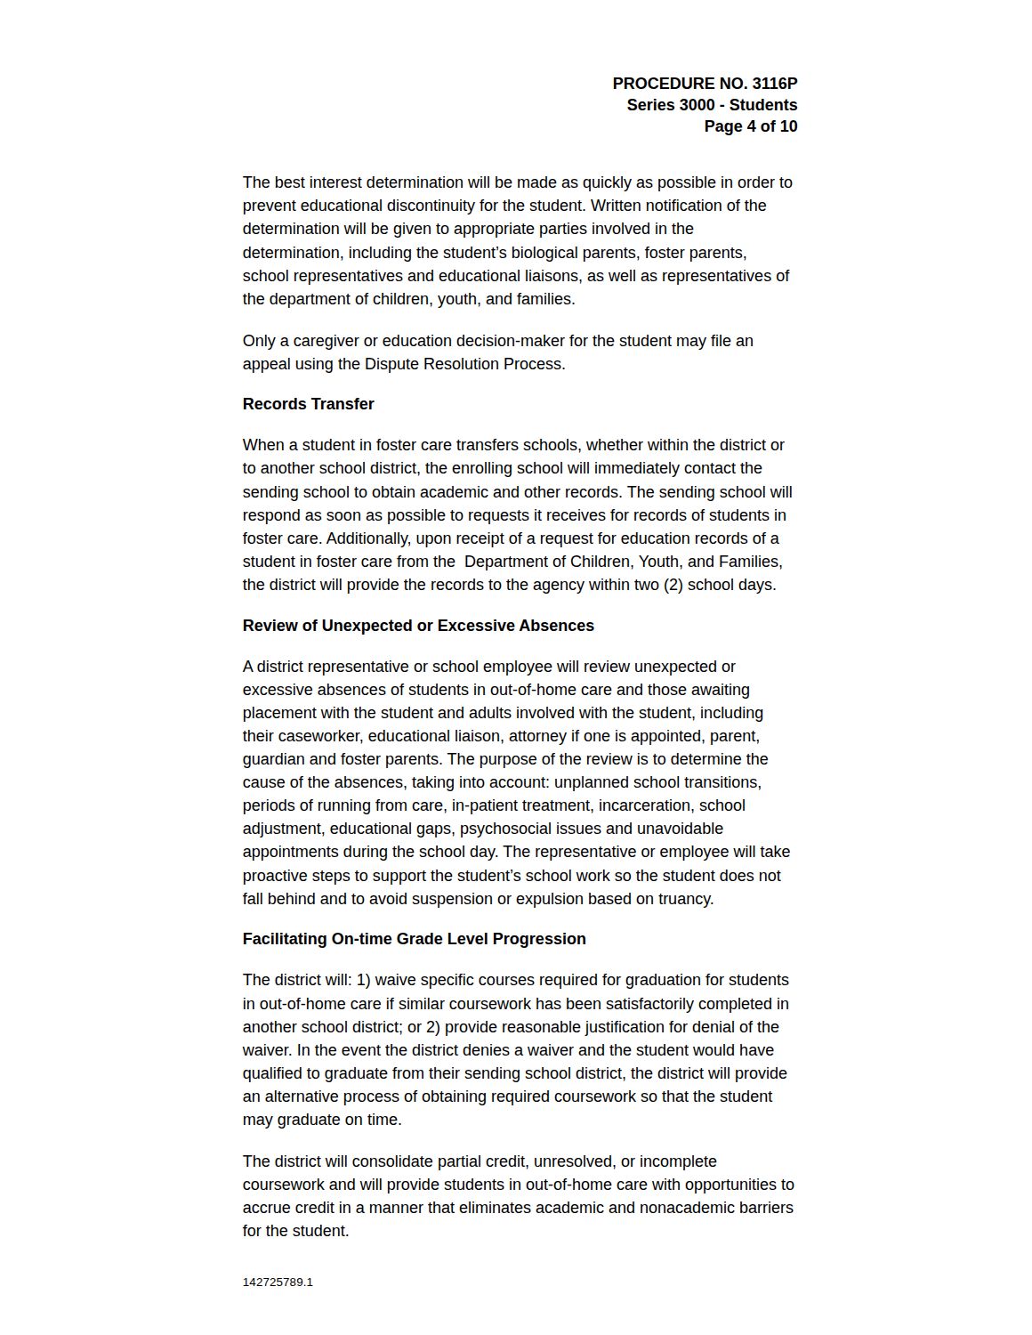PROCEDURE NO. 3116P
Series 3000 - Students
Page 4 of 10
The best interest determination will be made as quickly as possible in order to prevent educational discontinuity for the student. Written notification of the determination will be given to appropriate parties involved in the determination, including the student’s biological parents, foster parents, school representatives and educational liaisons, as well as representatives of the department of children, youth, and families.
Only a caregiver or education decision-maker for the student may file an appeal using the Dispute Resolution Process.
Records Transfer
When a student in foster care transfers schools, whether within the district or to another school district, the enrolling school will immediately contact the sending school to obtain academic and other records. The sending school will respond as soon as possible to requests it receives for records of students in foster care. Additionally, upon receipt of a request for education records of a student in foster care from the Department of Children, Youth, and Families, the district will provide the records to the agency within two (2) school days.
Review of Unexpected or Excessive Absences
A district representative or school employee will review unexpected or excessive absences of students in out-of-home care and those awaiting placement with the student and adults involved with the student, including their caseworker, educational liaison, attorney if one is appointed, parent, guardian and foster parents. The purpose of the review is to determine the cause of the absences, taking into account: unplanned school transitions, periods of running from care, in-patient treatment, incarceration, school adjustment, educational gaps, psychosocial issues and unavoidable appointments during the school day. The representative or employee will take proactive steps to support the student’s school work so the student does not fall behind and to avoid suspension or expulsion based on truancy.
Facilitating On-time Grade Level Progression
The district will: 1) waive specific courses required for graduation for students in out-of-home care if similar coursework has been satisfactorily completed in another school district; or 2) provide reasonable justification for denial of the waiver. In the event the district denies a waiver and the student would have qualified to graduate from their sending school district, the district will provide an alternative process of obtaining required coursework so that the student may graduate on time.
The district will consolidate partial credit, unresolved, or incomplete coursework and will provide students in out-of-home care with opportunities to accrue credit in a manner that eliminates academic and nonacademic barriers for the student.
142725789.1